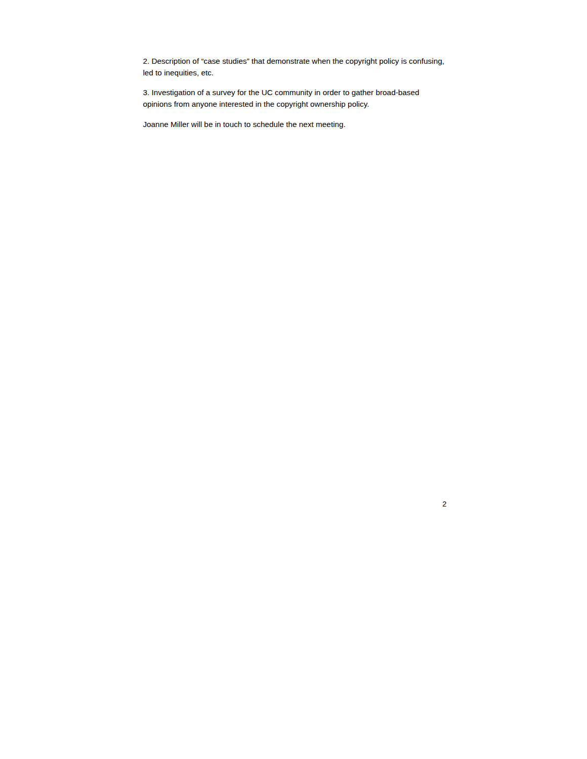2. Description of “case studies” that demonstrate when the copyright policy is confusing, led to inequities, etc.
3. Investigation of a survey for the UC community in order to gather broad-based opinions from anyone interested in the copyright ownership policy.
Joanne Miller will be in touch to schedule the next meeting.
2